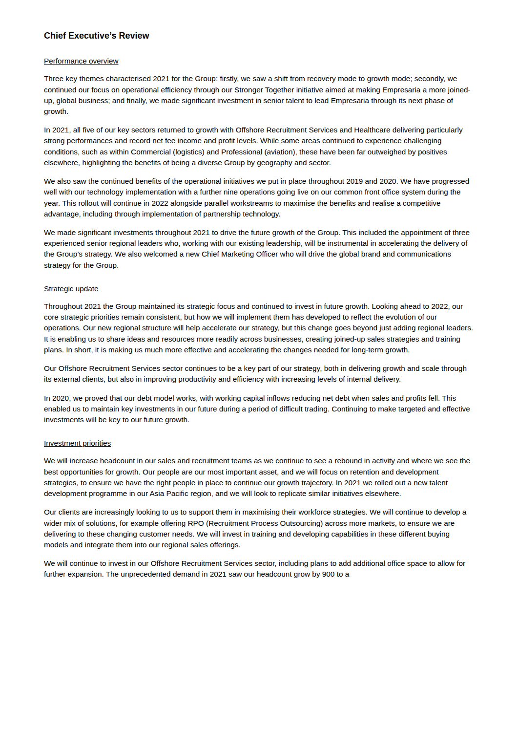Chief Executive’s Review
Performance overview
Three key themes characterised 2021 for the Group: firstly, we saw a shift from recovery mode to growth mode; secondly, we continued our focus on operational efficiency through our Stronger Together initiative aimed at making Empresaria a more joined-up, global business; and finally, we made significant investment in senior talent to lead Empresaria through its next phase of growth.
In 2021, all five of our key sectors returned to growth with Offshore Recruitment Services and Healthcare delivering particularly strong performances and record net fee income and profit levels. While some areas continued to experience challenging conditions, such as within Commercial (logistics) and Professional (aviation), these have been far outweighed by positives elsewhere, highlighting the benefits of being a diverse Group by geography and sector.
We also saw the continued benefits of the operational initiatives we put in place throughout 2019 and 2020. We have progressed well with our technology implementation with a further nine operations going live on our common front office system during the year. This rollout will continue in 2022 alongside parallel workstreams to maximise the benefits and realise a competitive advantage, including through implementation of partnership technology.
We made significant investments throughout 2021 to drive the future growth of the Group. This included the appointment of three experienced senior regional leaders who, working with our existing leadership, will be instrumental in accelerating the delivery of the Group’s strategy. We also welcomed a new Chief Marketing Officer who will drive the global brand and communications strategy for the Group.
Strategic update
Throughout 2021 the Group maintained its strategic focus and continued to invest in future growth. Looking ahead to 2022, our core strategic priorities remain consistent, but how we will implement them has developed to reflect the evolution of our operations. Our new regional structure will help accelerate our strategy, but this change goes beyond just adding regional leaders. It is enabling us to share ideas and resources more readily across businesses, creating joined-up sales strategies and training plans. In short, it is making us much more effective and accelerating the changes needed for long-term growth.
Our Offshore Recruitment Services sector continues to be a key part of our strategy, both in delivering growth and scale through its external clients, but also in improving productivity and efficiency with increasing levels of internal delivery.
In 2020, we proved that our debt model works, with working capital inflows reducing net debt when sales and profits fell. This enabled us to maintain key investments in our future during a period of difficult trading. Continuing to make targeted and effective investments will be key to our future growth.
Investment priorities
We will increase headcount in our sales and recruitment teams as we continue to see a rebound in activity and where we see the best opportunities for growth. Our people are our most important asset, and we will focus on retention and development strategies, to ensure we have the right people in place to continue our growth trajectory. In 2021 we rolled out a new talent development programme in our Asia Pacific region, and we will look to replicate similar initiatives elsewhere.
Our clients are increasingly looking to us to support them in maximising their workforce strategies. We will continue to develop a wider mix of solutions, for example offering RPO (Recruitment Process Outsourcing) across more markets, to ensure we are delivering to these changing customer needs. We will invest in training and developing capabilities in these different buying models and integrate them into our regional sales offerings.
We will continue to invest in our Offshore Recruitment Services sector, including plans to add additional office space to allow for further expansion. The unprecedented demand in 2021 saw our headcount grow by 900 to a